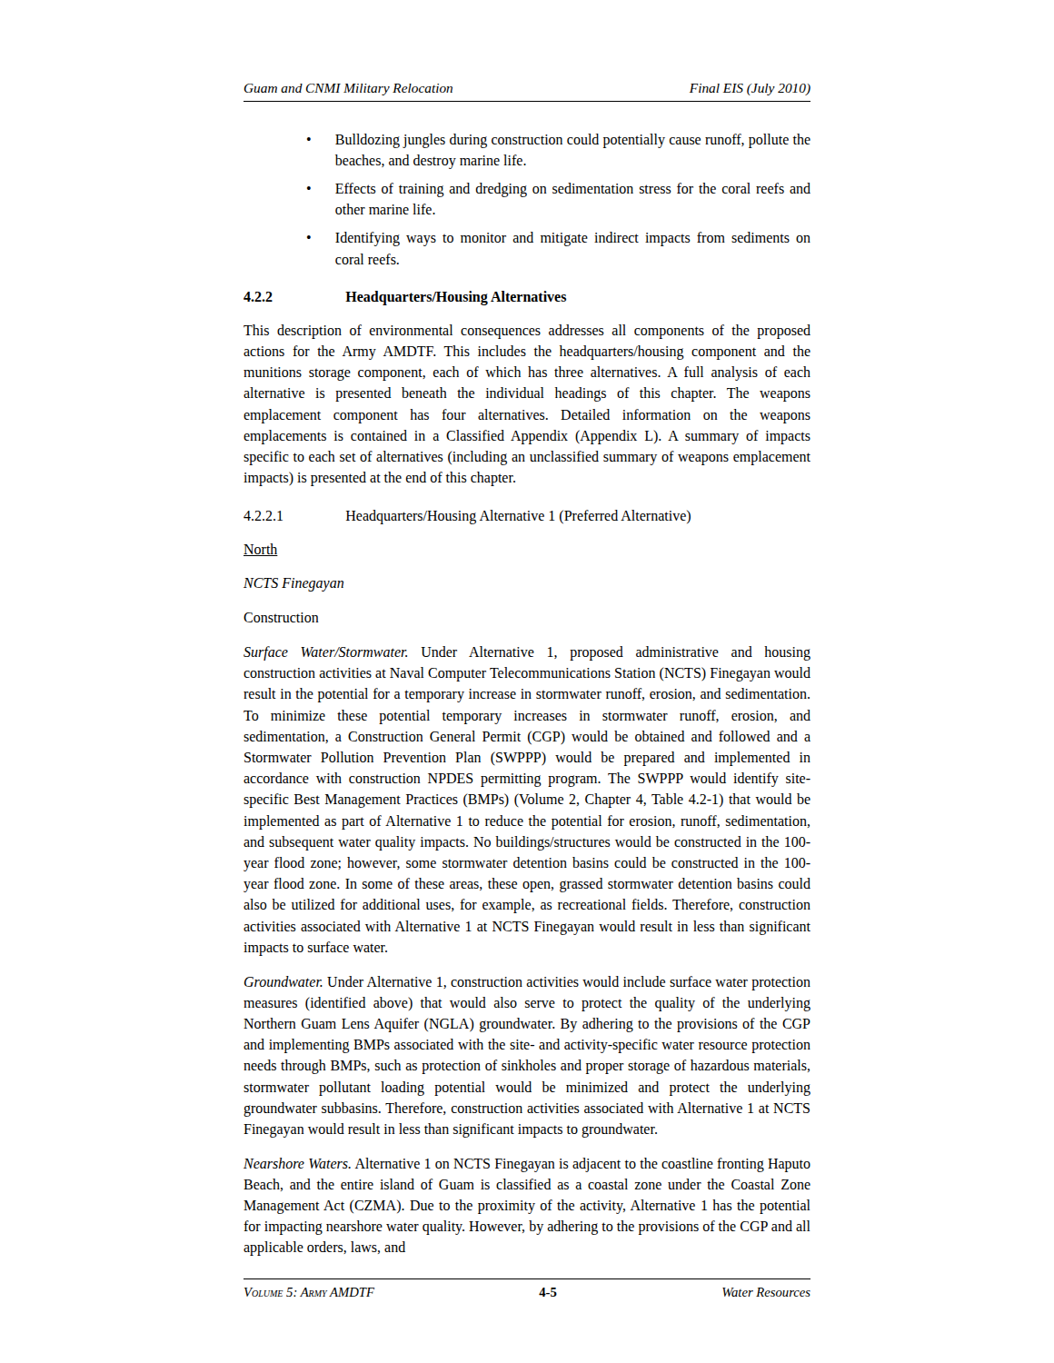Guam and CNMI Military Relocation Final EIS (July 2010)
Bulldozing jungles during construction could potentially cause runoff, pollute the beaches, and destroy marine life.
Effects of training and dredging on sedimentation stress for the coral reefs and other marine life.
Identifying ways to monitor and mitigate indirect impacts from sediments on coral reefs.
4.2.2 Headquarters/Housing Alternatives
This description of environmental consequences addresses all components of the proposed actions for the Army AMDTF. This includes the headquarters/housing component and the munitions storage component, each of which has three alternatives. A full analysis of each alternative is presented beneath the individual headings of this chapter. The weapons emplacement component has four alternatives. Detailed information on the weapons emplacements is contained in a Classified Appendix (Appendix L). A summary of impacts specific to each set of alternatives (including an unclassified summary of weapons emplacement impacts) is presented at the end of this chapter.
4.2.2.1 Headquarters/Housing Alternative 1 (Preferred Alternative)
North
NCTS Finegayan
Construction
Surface Water/Stormwater. Under Alternative 1, proposed administrative and housing construction activities at Naval Computer Telecommunications Station (NCTS) Finegayan would result in the potential for a temporary increase in stormwater runoff, erosion, and sedimentation. To minimize these potential temporary increases in stormwater runoff, erosion, and sedimentation, a Construction General Permit (CGP) would be obtained and followed and a Stormwater Pollution Prevention Plan (SWPPP) would be prepared and implemented in accordance with construction NPDES permitting program. The SWPPP would identify site-specific Best Management Practices (BMPs) (Volume 2, Chapter 4, Table 4.2-1) that would be implemented as part of Alternative 1 to reduce the potential for erosion, runoff, sedimentation, and subsequent water quality impacts. No buildings/structures would be constructed in the 100-year flood zone; however, some stormwater detention basins could be constructed in the 100-year flood zone. In some of these areas, these open, grassed stormwater detention basins could also be utilized for additional uses, for example, as recreational fields. Therefore, construction activities associated with Alternative 1 at NCTS Finegayan would result in less than significant impacts to surface water.
Groundwater. Under Alternative 1, construction activities would include surface water protection measures (identified above) that would also serve to protect the quality of the underlying Northern Guam Lens Aquifer (NGLA) groundwater. By adhering to the provisions of the CGP and implementing BMPs associated with the site- and activity-specific water resource protection needs through BMPs, such as protection of sinkholes and proper storage of hazardous materials, stormwater pollutant loading potential would be minimized and protect the underlying groundwater subbasins. Therefore, construction activities associated with Alternative 1 at NCTS Finegayan would result in less than significant impacts to groundwater.
Nearshore Waters. Alternative 1 on NCTS Finegayan is adjacent to the coastline fronting Haputo Beach, and the entire island of Guam is classified as a coastal zone under the Coastal Zone Management Act (CZMA). Due to the proximity of the activity, Alternative 1 has the potential for impacting nearshore water quality. However, by adhering to the provisions of the CGP and all applicable orders, laws, and
Volume 5: Army AMDTF 4-5 Water Resources